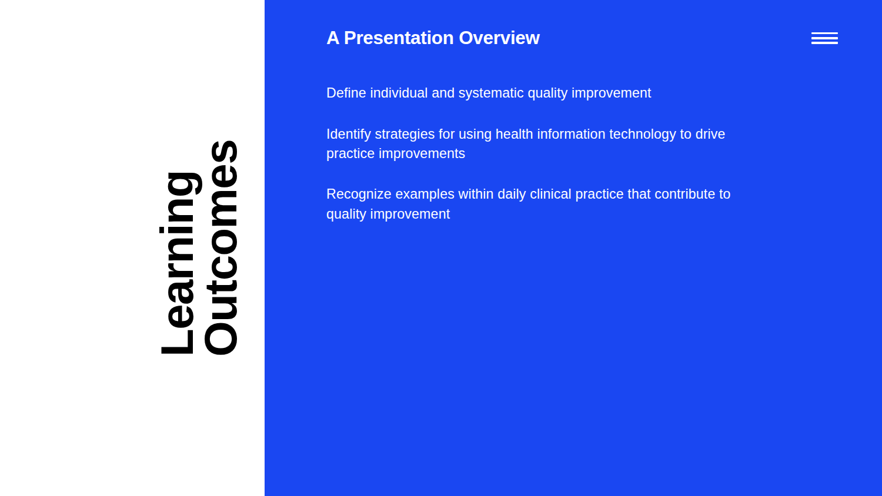Learning
Outcomes
A Presentation Overview
Define individual and systematic quality improvement
Identify strategies for using health information technology to drive practice improvements
Recognize examples within daily clinical practice that contribute to quality improvement